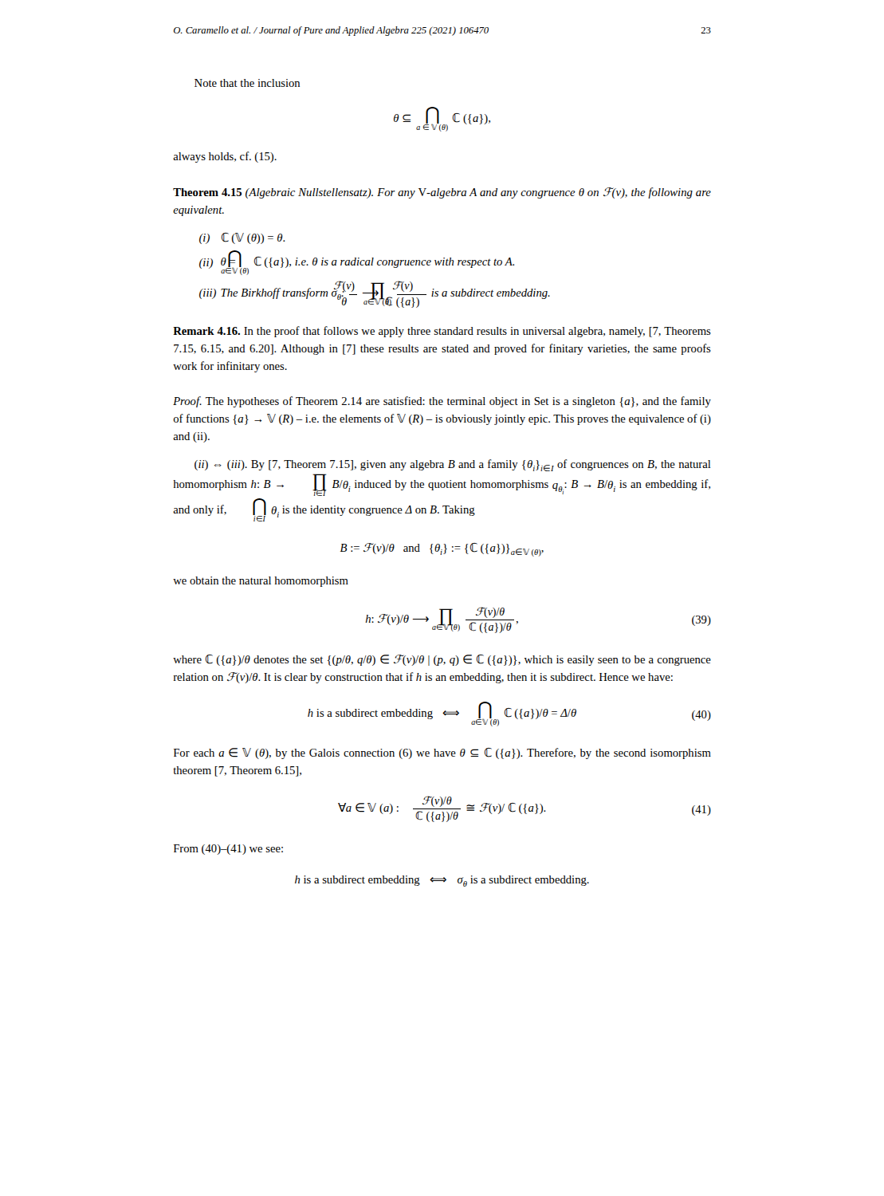O. Caramello et al. / Journal of Pure and Applied Algebra 225 (2021) 106470 23
Note that the inclusion
θ ⊆ ⋂a ∈ 𝕍 (θ) ℂ ({a}),
always holds, cf. (15).
Theorem 4.15 (Algebraic Nullstellensatz). For any V-algebra A and any congruence θ on ℱ(ν), the following are equivalent.
(i) ℂ (𝕍 (θ)) = θ.
(ii) θ = ⋂a∈𝕍 (θ) ℂ ({a}), i.e. θ is a radical congruence with respect to A.
(iii) The Birkhoff transform σθ: ℱ(ν) θ ⟶ ∏a∈𝕍 (θ) ℱ(ν) ℂ ({a}) is a subdirect embedding.
Remark 4.16. In the proof that follows we apply three standard results in universal algebra, namely, [7, Theorems 7.15, 6.15, and 6.20]. Although in [7] these results are stated and proved for finitary varieties, the same proofs work for infinitary ones.
Proof. The hypotheses of Theorem 2.14 are satisfied: the terminal object in Set is a singleton {a}, and the family of functions {a} → 𝕍 (R) – i.e. the elements of 𝕍 (R) – is obviously jointly epic. This proves the equivalence of (i) and (ii).
(ii) ⇔ (iii). By [7, Theorem 7.15], given any algebra B and a family {θi}i∈I of congruences on B, the natural homomorphism h: B → ∏i∈I B/θi induced by the quotient homomorphisms qθi: B → B/θi is an embedding if, and only if, ⋂i∈I θi is the identity congruence Δ on B. Taking
B := ℱ(ν)/θ and {θi} := {ℂ ({a})}a∈𝕍 (θ),
we obtain the natural homomorphism
h: ℱ(ν)/θ ⟶ ∏a∈𝕍 (θ) ℱ(ν)/θ ℂ ({a})/θ, (39)
where ℂ ({a})/θ denotes the set {(p/θ, q/θ) ∈ ℱ(ν)/θ | (p, q) ∈ ℂ ({a})}, which is easily seen to be a congruence relation on ℱ(ν)/θ. It is clear by construction that if h is an embedding, then it is subdirect. Hence we have:
h is a subdirect embedding ⟺ ⋂a∈𝕍 (θ) ℂ ({a})/θ = Δ/θ (40)
For each a ∈ 𝕍 (θ), by the Galois connection (6) we have θ ⊆ ℂ ({a}). Therefore, by the second isomorphism theorem [7, Theorem 6.15],
∀a ∈ 𝕍 (a) : ℱ(ν)/θ ℂ ({a})/θ ≅ ℱ(ν)/ ℂ ({a}). (41)
From (40)–(41) we see:
h is a subdirect embedding ⟺ σθ is a subdirect embedding.